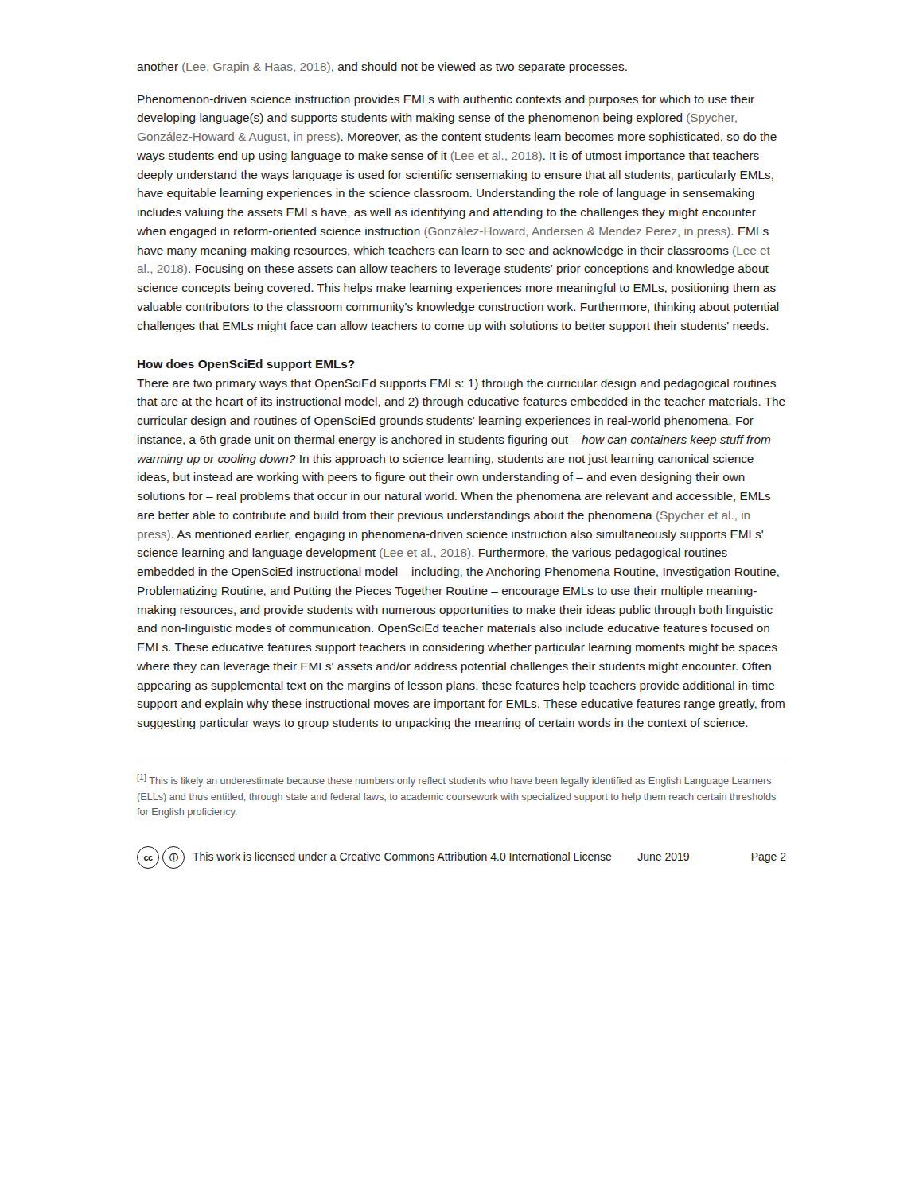another (Lee, Grapin & Haas, 2018), and should not be viewed as two separate processes.
Phenomenon-driven science instruction provides EMLs with authentic contexts and purposes for which to use their developing language(s) and supports students with making sense of the phenomenon being explored (Spycher, González-Howard & August, in press). Moreover, as the content students learn becomes more sophisticated, so do the ways students end up using language to make sense of it (Lee et al., 2018). It is of utmost importance that teachers deeply understand the ways language is used for scientific sensemaking to ensure that all students, particularly EMLs, have equitable learning experiences in the science classroom. Understanding the role of language in sensemaking includes valuing the assets EMLs have, as well as identifying and attending to the challenges they might encounter when engaged in reform-oriented science instruction (González-Howard, Andersen & Mendez Perez, in press). EMLs have many meaning-making resources, which teachers can learn to see and acknowledge in their classrooms (Lee et al., 2018). Focusing on these assets can allow teachers to leverage students' prior conceptions and knowledge about science concepts being covered. This helps make learning experiences more meaningful to EMLs, positioning them as valuable contributors to the classroom community's knowledge construction work. Furthermore, thinking about potential challenges that EMLs might face can allow teachers to come up with solutions to better support their students' needs.
How does OpenSciEd support EMLs?
There are two primary ways that OpenSciEd supports EMLs: 1) through the curricular design and pedagogical routines that are at the heart of its instructional model, and 2) through educative features embedded in the teacher materials. The curricular design and routines of OpenSciEd grounds students' learning experiences in real-world phenomena. For instance, a 6th grade unit on thermal energy is anchored in students figuring out – how can containers keep stuff from warming up or cooling down? In this approach to science learning, students are not just learning canonical science ideas, but instead are working with peers to figure out their own understanding of – and even designing their own solutions for – real problems that occur in our natural world. When the phenomena are relevant and accessible, EMLs are better able to contribute and build from their previous understandings about the phenomena (Spycher et al., in press). As mentioned earlier, engaging in phenomena-driven science instruction also simultaneously supports EMLs' science learning and language development (Lee et al., 2018). Furthermore, the various pedagogical routines embedded in the OpenSciEd instructional model – including, the Anchoring Phenomena Routine, Investigation Routine, Problematizing Routine, and Putting the Pieces Together Routine – encourage EMLs to use their multiple meaning-making resources, and provide students with numerous opportunities to make their ideas public through both linguistic and non-linguistic modes of communication. OpenSciEd teacher materials also include educative features focused on EMLs. These educative features support teachers in considering whether particular learning moments might be spaces where they can leverage their EMLs' assets and/or address potential challenges their students might encounter. Often appearing as supplemental text on the margins of lesson plans, these features help teachers provide additional in-time support and explain why these instructional moves are important for EMLs. These educative features range greatly, from suggesting particular ways to group students to unpacking the meaning of certain words in the context of science.
[1] This is likely an underestimate because these numbers only reflect students who have been legally identified as English Language Learners (ELLs) and thus entitled, through state and federal laws, to academic coursework with specialized support to help them reach certain thresholds for English proficiency.
cc ⓘ This work is licensed under a Creative Commons Attribution 4.0 International License June 2019 Page 2